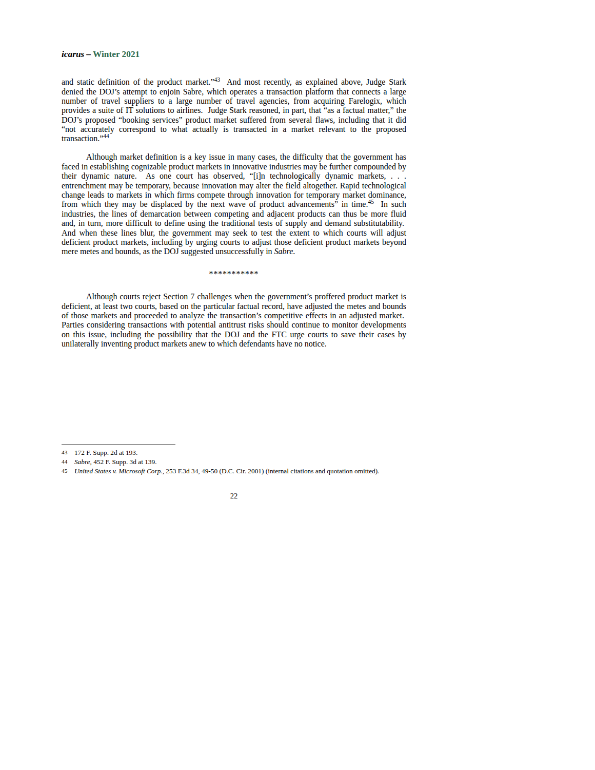icarus – Winter 2021
and static definition of the product market.”43 And most recently, as explained above, Judge Stark denied the DOJ’s attempt to enjoin Sabre, which operates a transaction platform that connects a large number of travel suppliers to a large number of travel agencies, from acquiring Farelogix, which provides a suite of IT solutions to airlines. Judge Stark reasoned, in part, that “as a factual matter,” the DOJ’s proposed “booking services” product market suffered from several flaws, including that it did “not accurately correspond to what actually is transacted in a market relevant to the proposed transaction.”44
Although market definition is a key issue in many cases, the difficulty that the government has faced in establishing cognizable product markets in innovative industries may be further compounded by their dynamic nature. As one court has observed, “[i]n technologically dynamic markets, . . . entrenchment may be temporary, because innovation may alter the field altogether. Rapid technological change leads to markets in which firms compete through innovation for temporary market dominance, from which they may be displaced by the next wave of product advancements” in time.45 In such industries, the lines of demarcation between competing and adjacent products can thus be more fluid and, in turn, more difficult to define using the traditional tests of supply and demand substitutability. And when these lines blur, the government may seek to test the extent to which courts will adjust deficient product markets, including by urging courts to adjust those deficient product markets beyond mere metes and bounds, as the DOJ suggested unsuccessfully in Sabre.
***********
Although courts reject Section 7 challenges when the government’s proffered product market is deficient, at least two courts, based on the particular factual record, have adjusted the metes and bounds of those markets and proceeded to analyze the transaction’s competitive effects in an adjusted market. Parties considering transactions with potential antitrust risks should continue to monitor developments on this issue, including the possibility that the DOJ and the FTC urge courts to save their cases by unilaterally inventing product markets anew to which defendants have no notice.
43172 F. Supp. 2d at 193.
44 Sabre, 452 F. Supp. 3d at 139.
45 United States v. Microsoft Corp., 253 F.3d 34, 49-50 (D.C. Cir. 2001) (internal citations and quotation omitted).
22